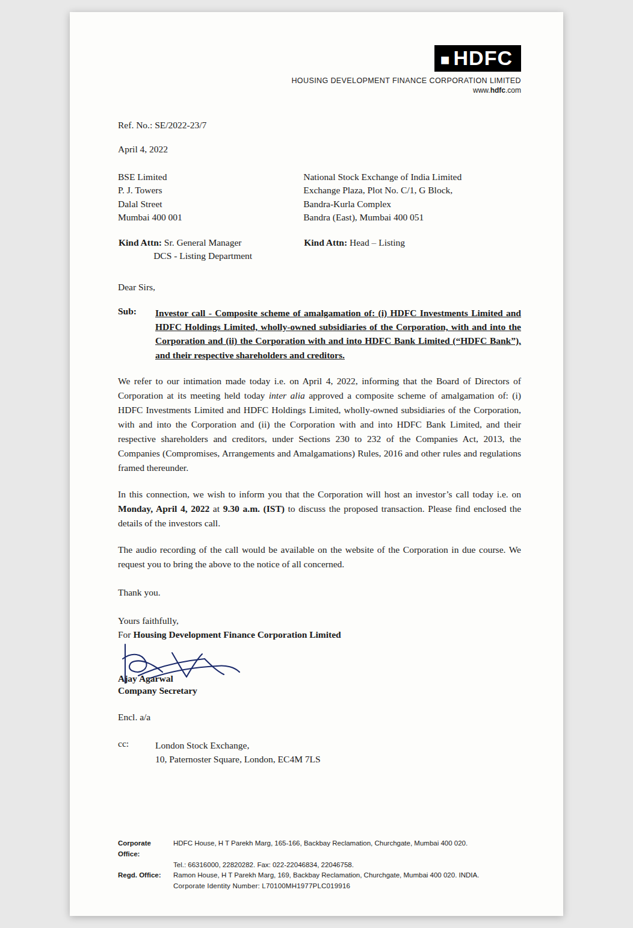■HDFC
HOUSING DEVELOPMENT FINANCE CORPORATION LIMITED
www.hdfc.com
Ref. No.: SE/2022-23/7
April 4, 2022
| BSE Limited P. J. Towers Dalal Street Mumbai 400 001 | National Stock Exchange of India Limited Exchange Plaza, Plot No. C/1, G Block, Bandra-Kurla Complex Bandra (East), Mumbai 400 051 |
| Kind Attn: Sr. General Manager DCS - Listing Department | Kind Attn: Head – Listing |
Dear Sirs,
Sub:
Investor call - Composite scheme of amalgamation of: (i) HDFC Investments Limited and HDFC Holdings Limited, wholly-owned subsidiaries of the Corporation, with and into the Corporation and (ii) the Corporation with and into HDFC Bank Limited (“HDFC Bank”), and their respective shareholders and creditors.
We refer to our intimation made today i.e. on April 4, 2022, informing that the Board of Directors of Corporation at its meeting held today inter alia approved a composite scheme of amalgamation of: (i) HDFC Investments Limited and HDFC Holdings Limited, wholly-owned subsidiaries of the Corporation, with and into the Corporation and (ii) the Corporation with and into HDFC Bank Limited, and their respective shareholders and creditors, under Sections 230 to 232 of the Companies Act, 2013, the Companies (Compromises, Arrangements and Amalgamations) Rules, 2016 and other rules and regulations framed thereunder.
In this connection, we wish to inform you that the Corporation will host an investor’s call today i.e. on Monday, April 4, 2022 at 9.30 a.m. (IST) to discuss the proposed transaction. Please find enclosed the details of the investors call.
The audio recording of the call would be available on the website of the Corporation in due course. We request you to bring the above to the notice of all concerned.
Thank you.
Yours faithfully,
For Housing Development Finance Corporation Limited
Ajay Agarwal
Company Secretary
Encl. a/a
cc:
London Stock Exchange,
10, Paternoster Square, London, EC4M 7LS
Corporate Office:
HDFC House, H T Parekh Marg, 165-166, Backbay Reclamation, Churchgate, Mumbai 400 020.
Tel.: 66316000, 22820282. Fax: 022-22046834, 22046758.
Regd. Office:
Ramon House, H T Parekh Marg, 169, Backbay Reclamation, Churchgate, Mumbai 400 020. INDIA.
Corporate Identity Number: L70100MH1977PLC019916